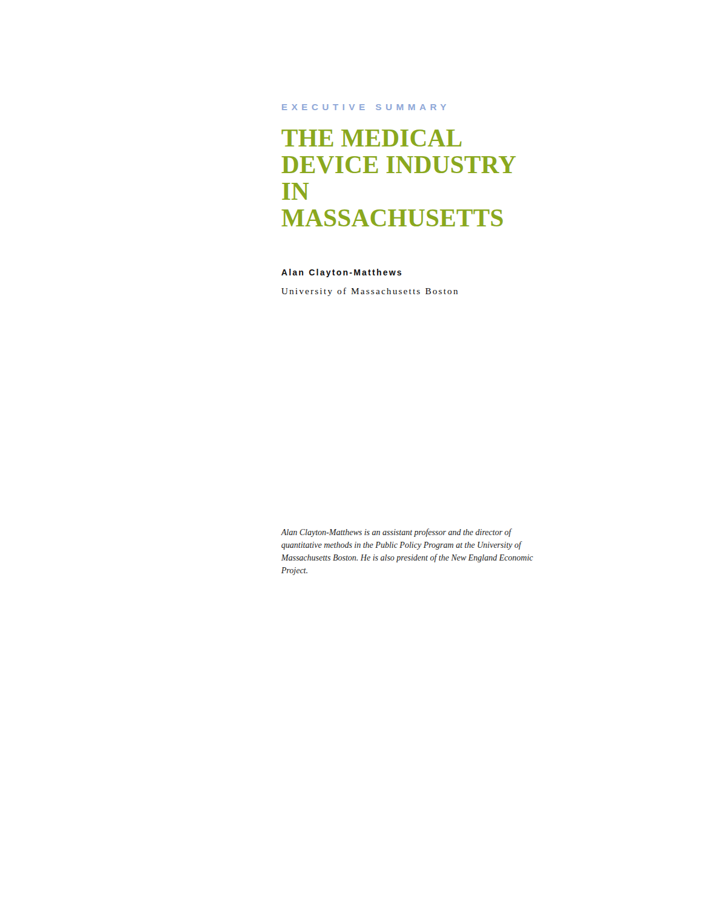EXECUTIVE SUMMARY
THE MEDICAL
DEVICE INDUSTRY IN
MASSACHUSETTS
Alan Clayton-Matthews
University of Massachusetts Boston
Alan Clayton-Matthews is an assistant professor and the director of quantitative methods in the Public Policy Program at the University of Massachusetts Boston. He is also president of the New England Economic Project.